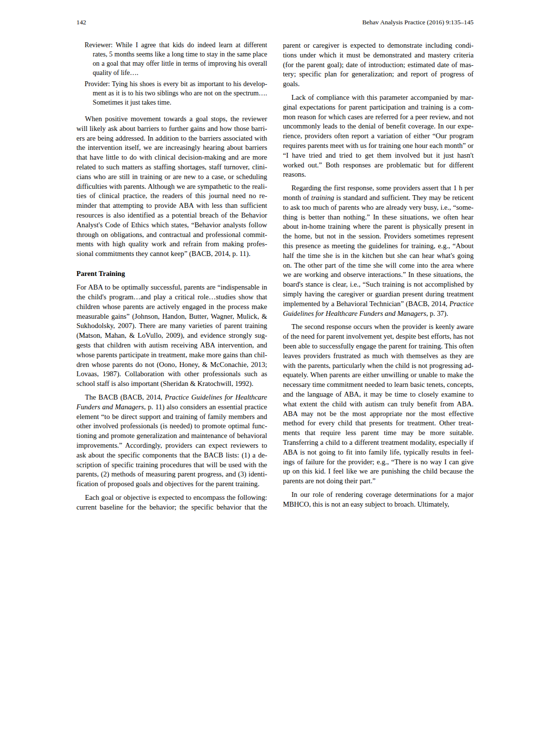142 Behav Analysis Practice (2016) 9:135–145
Reviewer: While I agree that kids do indeed learn at different rates, 5 months seems like a long time to stay in the same place on a goal that may offer little in terms of improving his overall quality of life….
Provider: Tying his shoes is every bit as important to his development as it is to his two siblings who are not on the spectrum…. Sometimes it just takes time.
When positive movement towards a goal stops, the reviewer will likely ask about barriers to further gains and how those barriers are being addressed. In addition to the barriers associated with the intervention itself, we are increasingly hearing about barriers that have little to do with clinical decision-making and are more related to such matters as staffing shortages, staff turnover, clinicians who are still in training or are new to a case, or scheduling difficulties with parents. Although we are sympathetic to the realities of clinical practice, the readers of this journal need no reminder that attempting to provide ABA with less than sufficient resources is also identified as a potential breach of the Behavior Analyst's Code of Ethics which states, “Behavior analysts follow through on obligations, and contractual and professional commitments with high quality work and refrain from making professional commitments they cannot keep” (BACB, 2014, p. 11).
Parent Training
For ABA to be optimally successful, parents are “indispensable in the child's program…and play a critical role…studies show that children whose parents are actively engaged in the process make measurable gains” (Johnson, Handon, Butter, Wagner, Mulick, & Sukhodolsky, 2007). There are many varieties of parent training (Matson, Mahan, & LoVullo, 2009), and evidence strongly suggests that children with autism receiving ABA intervention, and whose parents participate in treatment, make more gains than children whose parents do not (Oono, Honey, & McConachie, 2013; Lovaas, 1987). Collaboration with other professionals such as school staff is also important (Sheridan & Kratochwill, 1992).
The BACB (BACB, 2014, Practice Guidelines for Healthcare Funders and Managers, p. 11) also considers an essential practice element “to be direct support and training of family members and other involved professionals (is needed) to promote optimal functioning and promote generalization and maintenance of behavioral improvements.” Accordingly, providers can expect reviewers to ask about the specific components that the BACB lists: (1) a description of specific training procedures that will be used with the parents, (2) methods of measuring parent progress, and (3) identification of proposed goals and objectives for the parent training.
Each goal or objective is expected to encompass the following: current baseline for the behavior; the specific behavior that the parent or caregiver is expected to demonstrate including conditions under which it must be demonstrated and mastery criteria (for the parent goal); date of introduction; estimated date of mastery; specific plan for generalization; and report of progress of goals.
Lack of compliance with this parameter accompanied by marginal expectations for parent participation and training is a common reason for which cases are referred for a peer review, and not uncommonly leads to the denial of benefit coverage. In our experience, providers often report a variation of either “Our program requires parents meet with us for training one hour each month” or “I have tried and tried to get them involved but it just hasn't worked out.” Both responses are problematic but for different reasons.
Regarding the first response, some providers assert that 1 h per month of training is standard and sufficient. They may be reticent to ask too much of parents who are already very busy, i.e., “something is better than nothing.” In these situations, we often hear about in-home training where the parent is physically present in the home, but not in the session. Providers sometimes represent this presence as meeting the guidelines for training, e.g., “About half the time she is in the kitchen but she can hear what's going on. The other part of the time she will come into the area where we are working and observe interactions.” In these situations, the board's stance is clear, i.e., “Such training is not accomplished by simply having the caregiver or guardian present during treatment implemented by a Behavioral Technician” (BACB, 2014, Practice Guidelines for Healthcare Funders and Managers, p. 37).
The second response occurs when the provider is keenly aware of the need for parent involvement yet, despite best efforts, has not been able to successfully engage the parent for training. This often leaves providers frustrated as much with themselves as they are with the parents, particularly when the child is not progressing adequately. When parents are either unwilling or unable to make the necessary time commitment needed to learn basic tenets, concepts, and the language of ABA, it may be time to closely examine to what extent the child with autism can truly benefit from ABA. ABA may not be the most appropriate nor the most effective method for every child that presents for treatment. Other treatments that require less parent time may be more suitable. Transferring a child to a different treatment modality, especially if ABA is not going to fit into family life, typically results in feelings of failure for the provider; e.g., “There is no way I can give up on this kid. I feel like we are punishing the child because the parents are not doing their part.”
In our role of rendering coverage determinations for a major MBHCO, this is not an easy subject to broach. Ultimately,